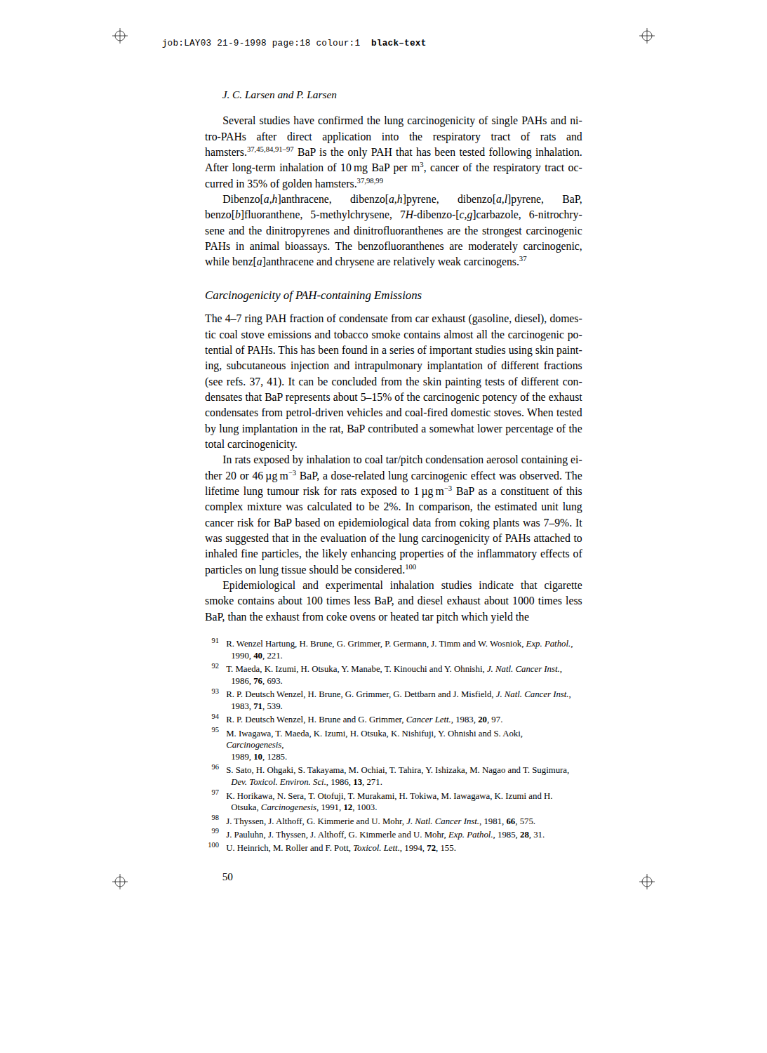job:LAY03 21-9-1998 page:18 colour:1 black–text
J. C. Larsen and P. Larsen
Several studies have confirmed the lung carcinogenicity of single PAHs and nitro-PAHs after direct application into the respiratory tract of rats and hamsters.37,45,84,91–97 BaP is the only PAH that has been tested following inhalation. After long-term inhalation of 10 mg BaP per m3, cancer of the respiratory tract occurred in 35% of golden hamsters.37,98,99
Dibenzo[a,h]anthracene, dibenzo[a,h]pyrene, dibenzo[a,l]pyrene, BaP, benzo[b]fluoranthene, 5-methylchrysene, 7H-dibenzo-[c,g]carbazole, 6-nitrochrysene and the dinitropyrenes and dinitrofluoranthenes are the strongest carcinogenic PAHs in animal bioassays. The benzofluoranthenes are moderately carcinogenic, while benz[a]anthracene and chrysene are relatively weak carcinogens.37
Carcinogenicity of PAH-containing Emissions
The 4–7 ring PAH fraction of condensate from car exhaust (gasoline, diesel), domestic coal stove emissions and tobacco smoke contains almost all the carcinogenic potential of PAHs. This has been found in a series of important studies using skin painting, subcutaneous injection and intrapulmonary implantation of different fractions (see refs. 37, 41). It can be concluded from the skin painting tests of different condensates that BaP represents about 5–15% of the carcinogenic potency of the exhaust condensates from petrol-driven vehicles and coal-fired domestic stoves. When tested by lung implantation in the rat, BaP contributed a somewhat lower percentage of the total carcinogenicity.
In rats exposed by inhalation to coal tar/pitch condensation aerosol containing either 20 or 46 µg m−3 BaP, a dose-related lung carcinogenic effect was observed. The lifetime lung tumour risk for rats exposed to 1 µg m−3 BaP as a constituent of this complex mixture was calculated to be 2%. In comparison, the estimated unit lung cancer risk for BaP based on epidemiological data from coking plants was 7–9%. It was suggested that in the evaluation of the lung carcinogenicity of PAHs attached to inhaled fine particles, the likely enhancing properties of the inflammatory effects of particles on lung tissue should be considered.100
Epidemiological and experimental inhalation studies indicate that cigarette smoke contains about 100 times less BaP, and diesel exhaust about 1000 times less BaP, than the exhaust from coke ovens or heated tar pitch which yield the
R. Wenzel Hartung, H. Brune, G. Grimmer, P. Germann, J. Timm and W. Wosniok, Exp. Pathol., 1990, 40, 221.
T. Maeda, K. Izumi, H. Otsuka, Y. Manabe, T. Kinouchi and Y. Ohnishi, J. Natl. Cancer Inst., 1986, 76, 693.
R. P. Deutsch Wenzel, H. Brune, G. Grimmer, G. Dettbarn and J. Misfield, J. Natl. Cancer Inst., 1983, 71, 539.
R. P. Deutsch Wenzel, H. Brune and G. Grimmer, Cancer Lett., 1983, 20, 97.
M. Iwagawa, T. Maeda, K. Izumi, H. Otsuka, K. Nishifuji, Y. Ohnishi and S. Aoki, Carcinogenesis, 1989, 10, 1285.
S. Sato, H. Ohgaki, S. Takayama, M. Ochiai, T. Tahira, Y. Ishizaka, M. Nagao and T. Sugimura, Dev. Toxicol. Environ. Sci., 1986, 13, 271.
K. Horikawa, N. Sera, T. Otofuji, T. Murakami, H. Tokiwa, M. Iawagawa, K. Izumi and H. Otsuka, Carcinogenesis, 1991, 12, 1003.
J. Thyssen, J. Althoff, G. Kimmerie and U. Mohr, J. Natl. Cancer Inst., 1981, 66, 575.
J. Pauluhn, J. Thyssen, J. Althoff, G. Kimmerle and U. Mohr, Exp. Pathol., 1985, 28, 31.
U. Heinrich, M. Roller and F. Pott, Toxicol. Lett., 1994, 72, 155.
50